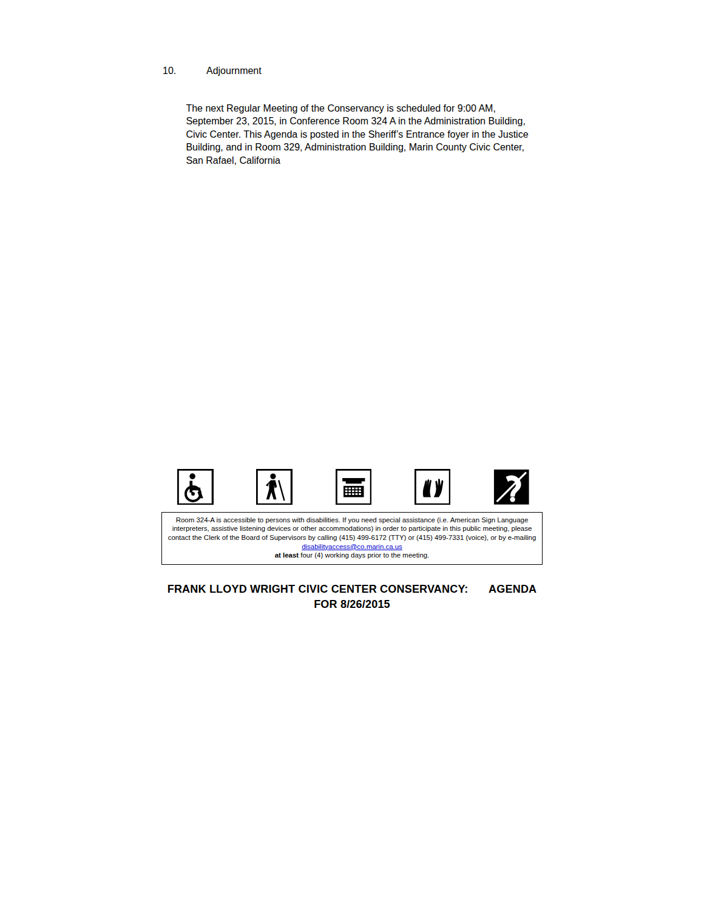10.
Adjournment
The next Regular Meeting of the Conservancy is scheduled for 9:00 AM, September 23, 2015, in Conference Room 324 A in the Administration Building, Civic Center. This Agenda is posted in the Sheriff’s Entrance foyer in the Justice Building, and in Room 329, Administration Building, Marin County Civic Center, San Rafael, California
Room 324-A is accessible to persons with disabilities. If you need special assistance (i.e. American Sign Language interpreters, assistive listening devices or other accommodations) in order to participate in this public meeting, please contact the Clerk of the Board of Supervisors by calling (415) 499-6172 (TTY) or (415) 499-7331 (voice), or by e-mailing disabilityaccess@co.marin.ca.us at least four (4) working days prior to the meeting.
FRANK LLOYD WRIGHT CIVIC CENTER CONSERVANCY: AGENDA FOR 8/26/2015